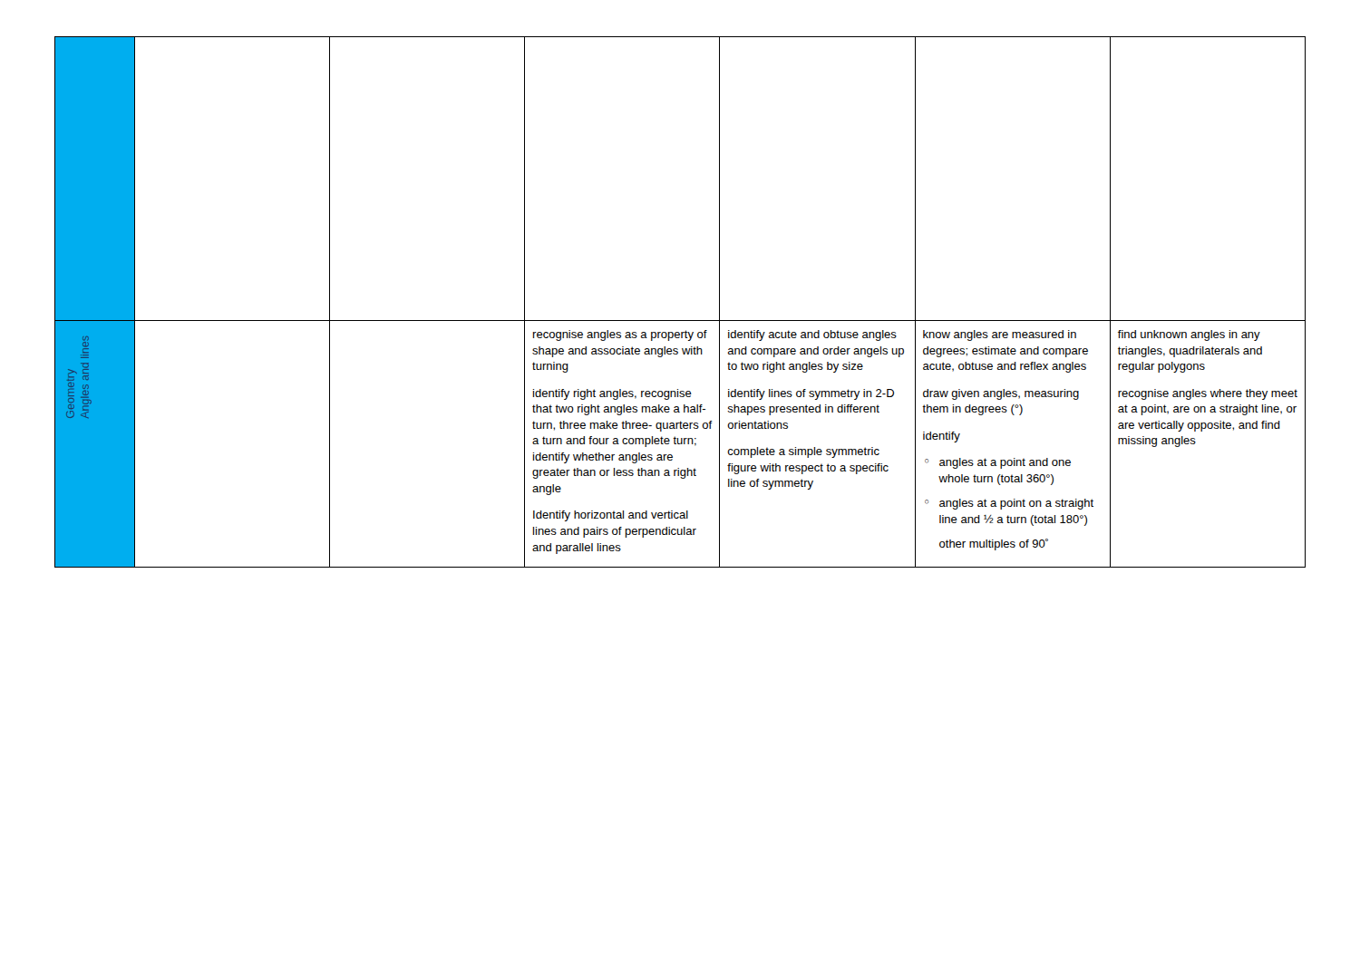| Geometry Angles and lines | | | recognise angles as a property of shape and associate angles with turning identify right angles, recognise that two right angles make a half-turn, three make three- quarters of a turn and four a complete turn; identify whether angles are greater than or less than a right angle Identify horizontal and vertical lines and pairs of perpendicular and parallel lines | identify acute and obtuse angles and compare and order angels up to two right angles by size identify lines of symmetry in 2-D shapes presented in different orientations complete a simple symmetric figure with respect to a specific line of symmetry | know angles are measured in degrees; estimate and compare acute, obtuse and reflex angles draw given angles, measuring them in degrees (°) identify angles at a point and one whole turn (total 360°) angles at a point on a straight line and ½ a turn (total 180°) other multiples of 90˚ | find unknown angles in any triangles, quadrilaterals and regular polygons recognise angles where they meet at a point, are on a straight line, or are vertically opposite, and find missing angles |